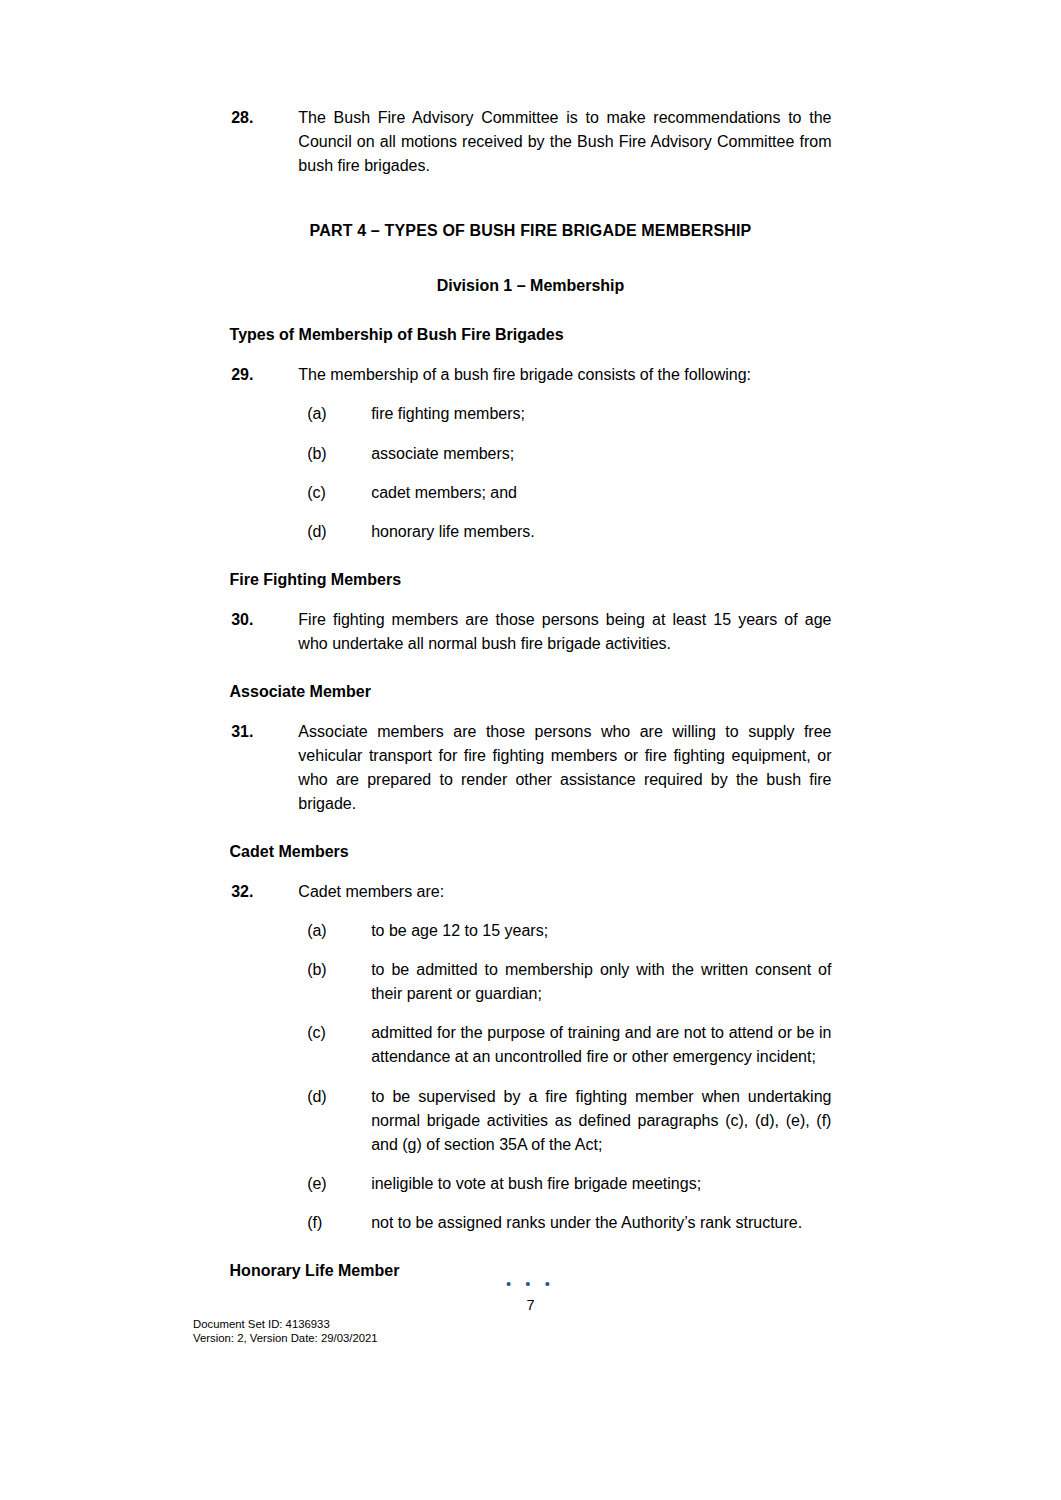28.
The Bush Fire Advisory Committee is to make recommendations to the Council on all motions received by the Bush Fire Advisory Committee from bush fire brigades.
PART 4 – TYPES OF BUSH FIRE BRIGADE MEMBERSHIP
Division 1 – Membership
Types of Membership of Bush Fire Brigades
29.
The membership of a bush fire brigade consists of the following:
(a)
fire fighting members;
(b)
associate members;
(c)
cadet members; and
(d)
honorary life members.
Fire Fighting Members
30.
Fire fighting members are those persons being at least 15 years of age who undertake all normal bush fire brigade activities.
Associate Member
31.
Associate members are those persons who are willing to supply free vehicular transport for fire fighting members or fire fighting equipment, or who are prepared to render other assistance required by the bush fire brigade.
Cadet Members
32.
Cadet members are:
(a)
to be age 12 to 15 years;
(b)
to be admitted to membership only with the written consent of their parent or guardian;
(c)
admitted for the purpose of training and are not to attend or be in attendance at an uncontrolled fire or other emergency incident;
(d)
to be supervised by a fire fighting member when undertaking normal brigade activities as defined paragraphs (c), (d), (e), (f) and (g) of section 35A of the Act;
(e)
ineligible to vote at bush fire brigade meetings;
(f)
not to be assigned ranks under the Authority’s rank structure.
Honorary Life Member
• • •
7
Document Set ID: 4136933
Version: 2, Version Date: 29/03/2021